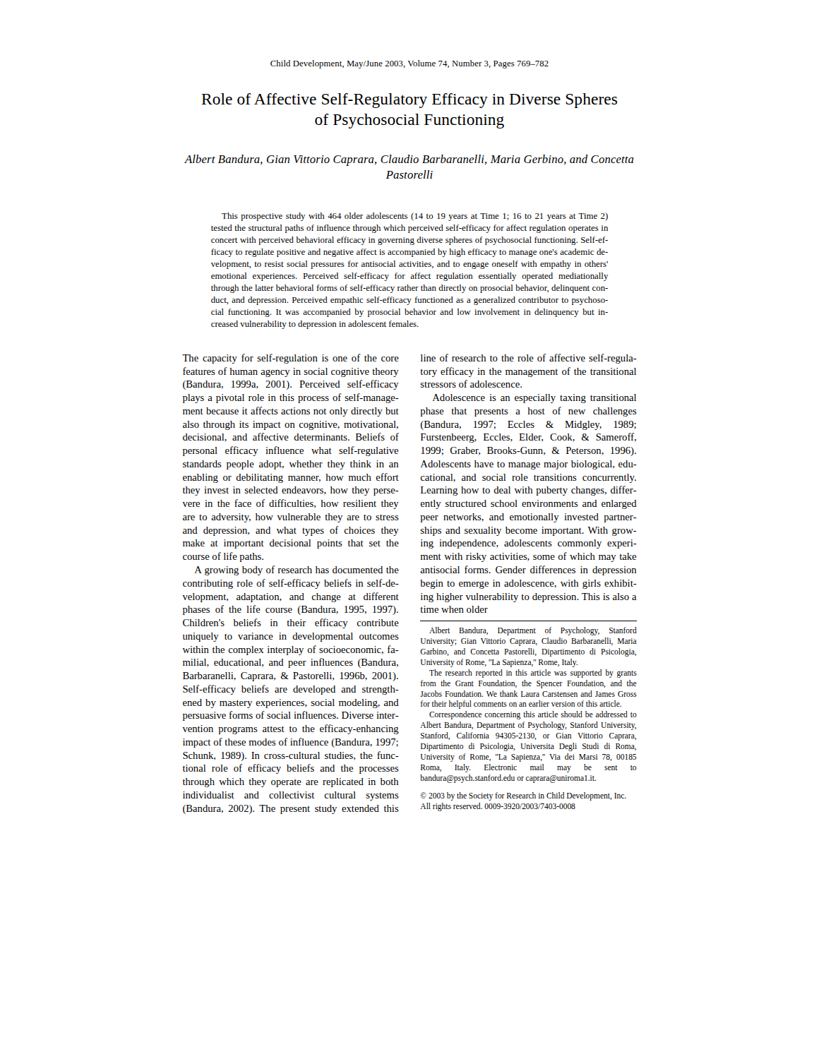Child Development, May/June 2003, Volume 74, Number 3, Pages 769–782
Role of Affective Self-Regulatory Efficacy in Diverse Spheres
of Psychosocial Functioning
Albert Bandura, Gian Vittorio Caprara, Claudio Barbaranelli, Maria Gerbino, and Concetta Pastorelli
This prospective study with 464 older adolescents (14 to 19 years at Time 1; 16 to 21 years at Time 2) tested the structural paths of influence through which perceived self-efficacy for affect regulation operates in concert with perceived behavioral efficacy in governing diverse spheres of psychosocial functioning. Self-efficacy to regulate positive and negative affect is accompanied by high efficacy to manage one's academic development, to resist social pressures for antisocial activities, and to engage oneself with empathy in others' emotional experiences. Perceived self-efficacy for affect regulation essentially operated mediationally through the latter behavioral forms of self-efficacy rather than directly on prosocial behavior, delinquent conduct, and depression. Perceived empathic self-efficacy functioned as a generalized contributor to psychosocial functioning. It was accompanied by prosocial behavior and low involvement in delinquency but increased vulnerability to depression in adolescent females.
The capacity for self-regulation is one of the core features of human agency in social cognitive theory (Bandura, 1999a, 2001). Perceived self-efficacy plays a pivotal role in this process of self-management because it affects actions not only directly but also through its impact on cognitive, motivational, decisional, and affective determinants. Beliefs of personal efficacy influence what self-regulative standards people adopt, whether they think in an enabling or debilitating manner, how much effort they invest in selected endeavors, how they persevere in the face of difficulties, how resilient they are to adversity, how vulnerable they are to stress and depression, and what types of choices they make at important decisional points that set the course of life paths.
A growing body of research has documented the contributing role of self-efficacy beliefs in self-development, adaptation, and change at different phases of the life course (Bandura, 1995, 1997). Children's beliefs in their efficacy contribute uniquely to variance in developmental outcomes within the complex interplay of socioeconomic, familial, educational, and peer influences (Bandura, Barbaranelli, Caprara, & Pastorelli, 1996b, 2001). Self-efficacy beliefs are developed and strengthened by mastery experiences, social modeling, and persuasive forms of social influences. Diverse intervention programs attest to the efficacy-enhancing impact of these modes of influence (Bandura, 1997; Schunk, 1989). In cross-cultural studies, the functional role of efficacy beliefs and the processes through which they operate are replicated in both individualist and collectivist cultural systems (Bandura, 2002). The present study extended this line of research to the role of affective self-regulatory efficacy in the management of the transitional stressors of adolescence.
Adolescence is an especially taxing transitional phase that presents a host of new challenges (Bandura, 1997; Eccles & Midgley, 1989; Furstenbeerg, Eccles, Elder, Cook, & Sameroff, 1999; Graber, Brooks-Gunn, & Peterson, 1996). Adolescents have to manage major biological, educational, and social role transitions concurrently. Learning how to deal with puberty changes, differently structured school environments and enlarged peer networks, and emotionally invested partnerships and sexuality become important. With growing independence, adolescents commonly experiment with risky activities, some of which may take antisocial forms. Gender differences in depression begin to emerge in adolescence, with girls exhibiting higher vulnerability to depression. This is also a time when older
Albert Bandura, Department of Psychology, Stanford University; Gian Vittorio Caprara, Claudio Barbaranelli, Maria Garbino, and Concetta Pastorelli, Dipartimento di Psicologia, University of Rome, ''La Sapienza,'' Rome, Italy.
The research reported in this article was supported by grants from the Grant Foundation, the Spencer Foundation, and the Jacobs Foundation. We thank Laura Carstensen and James Gross for their helpful comments on an earlier version of this article.
Correspondence concerning this article should be addressed to Albert Bandura, Department of Psychology, Stanford University, Stanford, California 94305-2130, or Gian Vittorio Caprara, Dipartimento di Psicologia, Universita Degli Studi di Roma, University of Rome, ''La Sapienza,'' Via dei Marsi 78, 00185 Roma, Italy. Electronic mail may be sent to bandura@psych.stanford.edu or caprara@uniroma1.it.
© 2003 by the Society for Research in Child Development, Inc.
All rights reserved. 0009-3920/2003/7403-0008